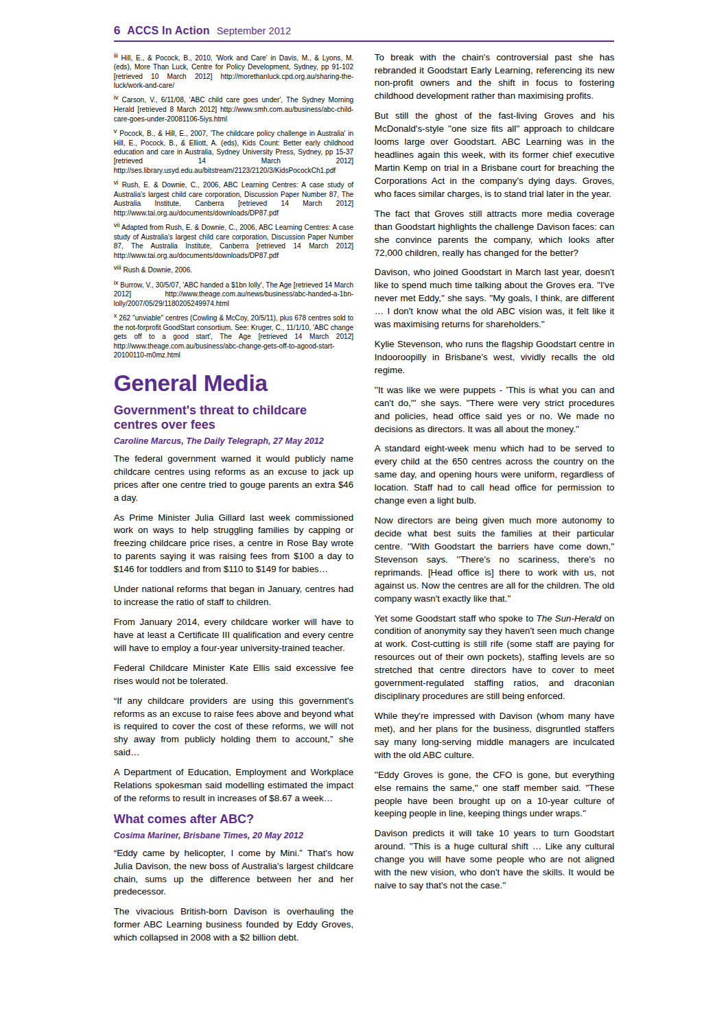6 ACCS In Action September 2012
iii Hill, E., & Pocock, B., 2010, 'Work and Care' in Davis, M., & Lyons, M. (eds), More Than Luck, Centre for Policy Development, Sydney, pp 91-102 [retrieved 10 March 2012] http://morethanluck.cpd.org.au/sharing-the-luck/work-and-care/
iv Carson, V., 6/11/08, 'ABC child care goes under', The Sydney Morning Herald [retrieved 8 March 2012] http://www.smh.com.au/business/abc-child-care-goes-under-20081106-5iys.html
v Pocock, B., & Hill, E., 2007, 'The childcare policy challenge in Australia' in Hill, E., Pocock, B., & Elliott, A. (eds), Kids Count: Better early childhood education and care in Australia, Sydney University Press, Sydney, pp 15-37 [retrieved 14 March 2012] http://ses.library.usyd.edu.au/bitstream/2123/2120/3/KidsPocockCh1.pdf
vi Rush, E. & Downie, C., 2006, ABC Learning Centres: A case study of Australia's largest child care corporation, Discussion Paper Number 87, The Australia Institute, Canberra [retrieved 14 March 2012] http://www.tai.org.au/documents/downloads/DP87.pdf
vii Adapted from Rush, E. & Downie, C., 2006, ABC Learning Centres: A case study of Australia's largest child care corporation, Discussion Paper Number 87, The Australia Institute, Canberra [retrieved 14 March 2012] http://www.tai.org.au/documents/downloads/DP87.pdf
viii Rush & Downie, 2006.
ix Burrow, V., 30/5/07, 'ABC handed a $1bn lolly', The Age [retrieved 14 March 2012] http://www.theage.com.au/news/business/abc-handed-a-1bn-lolly/2007/05/29/1180205249974.html
x 262 "unviable" centres (Cowling & McCoy, 20/5/11), plus 678 centres sold to the not-forprofit GoodStart consortium. See: Kruger, C., 11/1/10, 'ABC change gets off to a good start', The Age [retrieved 14 March 2012] http://www.theage.com.au/business/abc-change-gets-off-to-agood-start-20100110-m0mz.html
General Media
Government's threat to childcare centres over fees
Caroline Marcus, The Daily Telegraph, 27 May 2012
The federal government warned it would publicly name childcare centres using reforms as an excuse to jack up prices after one centre tried to gouge parents an extra $46 a day.
As Prime Minister Julia Gillard last week commissioned work on ways to help struggling families by capping or freezing childcare price rises, a centre in Rose Bay wrote to parents saying it was raising fees from $100 a day to $146 for toddlers and from $110 to $149 for babies…
Under national reforms that began in January, centres had to increase the ratio of staff to children.
From January 2014, every childcare worker will have to have at least a Certificate III qualification and every centre will have to employ a four-year university-trained teacher.
Federal Childcare Minister Kate Ellis said excessive fee rises would not be tolerated.
“If any childcare providers are using this government's reforms as an excuse to raise fees above and beyond what is required to cover the cost of these reforms, we will not shy away from publicly holding them to account,” she said…
A Department of Education, Employment and Workplace Relations spokesman said modelling estimated the impact of the reforms to result in increases of $8.67 a week…
What comes after ABC?
Cosima Mariner, Brisbane Times, 20 May 2012
“Eddy came by helicopter, I come by Mini.” That's how Julia Davison, the new boss of Australia's largest childcare chain, sums up the difference between her and her predecessor.
The vivacious British-born Davison is overhauling the former ABC Learning business founded by Eddy Groves, which collapsed in 2008 with a $2 billion debt.
To break with the chain's controversial past she has rebranded it Goodstart Early Learning, referencing its new non-profit owners and the shift in focus to fostering childhood development rather than maximising profits.
But still the ghost of the fast-living Groves and his McDonald's-style ''one size fits all'' approach to childcare looms large over Goodstart. ABC Learning was in the headlines again this week, with its former chief executive Martin Kemp on trial in a Brisbane court for breaching the Corporations Act in the company's dying days. Groves, who faces similar charges, is to stand trial later in the year.
The fact that Groves still attracts more media coverage than Goodstart highlights the challenge Davison faces: can she convince parents the company, which looks after 72,000 children, really has changed for the better?
Davison, who joined Goodstart in March last year, doesn't like to spend much time talking about the Groves era. ''I've never met Eddy,'' she says. ''My goals, I think, are different … I don't know what the old ABC vision was, it felt like it was maximising returns for shareholders.''
Kylie Stevenson, who runs the flagship Goodstart centre in Indooroopilly in Brisbane's west, vividly recalls the old regime.
''It was like we were puppets - 'This is what you can and can't do,''' she says. ''There were very strict procedures and policies, head office said yes or no. We made no decisions as directors. It was all about the money.''
A standard eight-week menu which had to be served to every child at the 650 centres across the country on the same day, and opening hours were uniform, regardless of location. Staff had to call head office for permission to change even a light bulb.
Now directors are being given much more autonomy to decide what best suits the families at their particular centre. ''With Goodstart the barriers have come down,'' Stevenson says. ''There's no scariness, there's no reprimands. [Head office is] there to work with us, not against us. Now the centres are all for the children. The old company wasn't exactly like that.''
Yet some Goodstart staff who spoke to The Sun-Herald on condition of anonymity say they haven't seen much change at work. Cost-cutting is still rife (some staff are paying for resources out of their own pockets), staffing levels are so stretched that centre directors have to cover to meet government-regulated staffing ratios, and draconian disciplinary procedures are still being enforced.
While they're impressed with Davison (whom many have met), and her plans for the business, disgruntled staffers say many long-serving middle managers are inculcated with the old ABC culture.
''Eddy Groves is gone, the CFO is gone, but everything else remains the same,'' one staff member said. ''These people have been brought up on a 10-year culture of keeping people in line, keeping things under wraps.''
Davison predicts it will take 10 years to turn Goodstart around. ''This is a huge cultural shift … Like any cultural change you will have some people who are not aligned with the new vision, who don't have the skills. It would be naive to say that's not the case.''